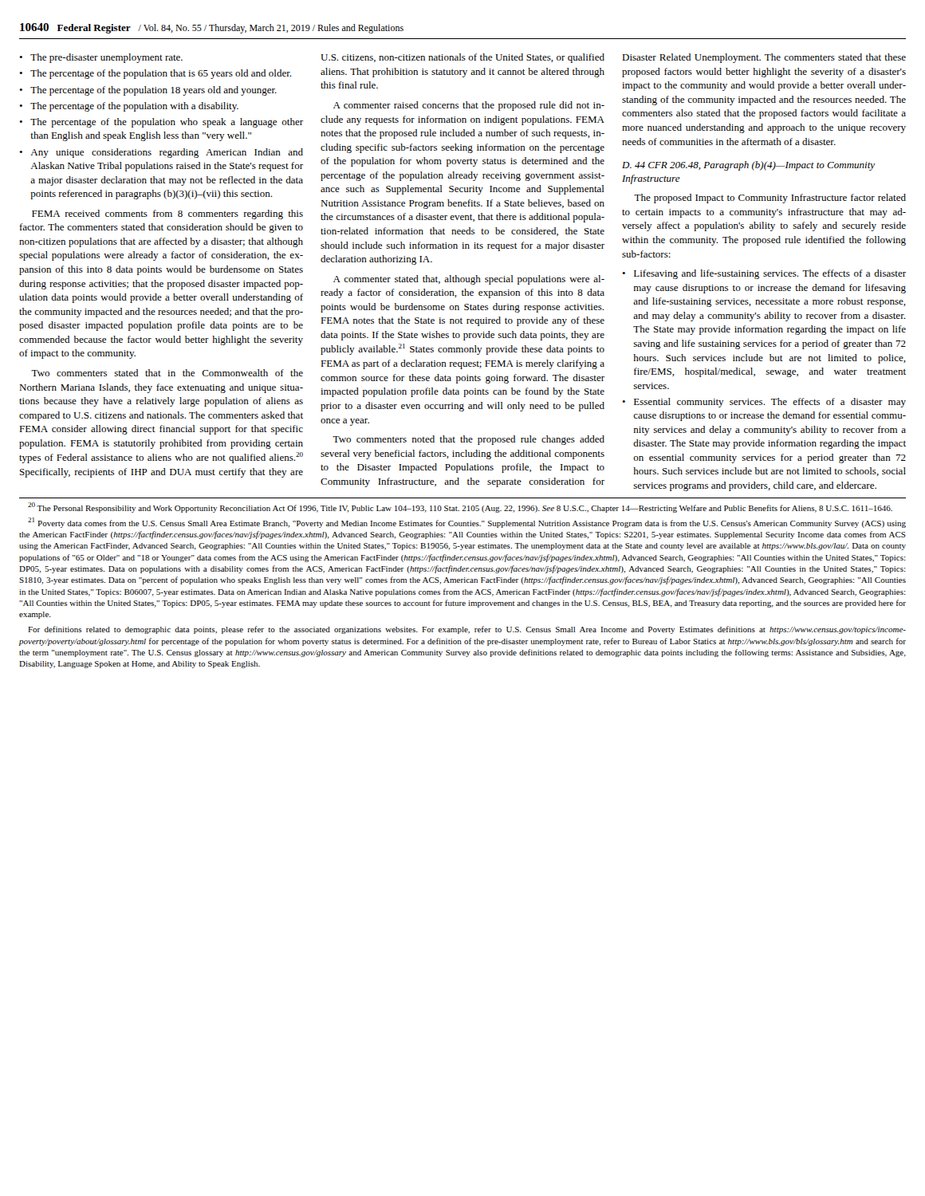10640 Federal Register / Vol. 84, No. 55 / Thursday, March 21, 2019 / Rules and Regulations
The pre-disaster unemployment rate.
The percentage of the population that is 65 years old and older.
The percentage of the population 18 years old and younger.
The percentage of the population with a disability.
The percentage of the population who speak a language other than English and speak English less than "very well."
Any unique considerations regarding American Indian and Alaskan Native Tribal populations raised in the State's request for a major disaster declaration that may not be reflected in the data points referenced in paragraphs (b)(3)(i)–(vii) this section.
FEMA received comments from 8 commenters regarding this factor. The commenters stated that consideration should be given to non-citizen populations that are affected by a disaster; that although special populations were already a factor of consideration, the expansion of this into 8 data points would be burdensome on States during response activities; that the proposed disaster impacted population data points would provide a better overall understanding of the community impacted and the resources needed; and that the proposed disaster impacted population profile data points are to be commended because the factor would better highlight the severity of impact to the community.
Two commenters stated that in the Commonwealth of the Northern Mariana Islands, they face extenuating and unique situations because they have a relatively large population of aliens as compared to U.S. citizens and nationals. The commenters asked that FEMA consider allowing direct financial support for that specific population. FEMA is statutorily prohibited from providing certain types of Federal assistance to aliens who are not qualified aliens.20 Specifically, recipients of IHP and DUA must certify that they are U.S. citizens, non-citizen nationals of the United States, or qualified aliens. That prohibition is statutory and it cannot be altered through this final rule.
A commenter raised concerns that the proposed rule did not include any requests for information on indigent populations. FEMA notes that the proposed rule included a number of such requests, including specific sub-factors seeking information on the percentage of the population for whom poverty status is determined and the percentage of the population already receiving government assistance such as Supplemental Security Income and Supplemental Nutrition Assistance Program benefits. If a State believes, based on the circumstances of a disaster event, that there is additional population-related information that needs to be considered, the State should include such information in its request for a major disaster declaration authorizing IA.
A commenter stated that, although special populations were already a factor of consideration, the expansion of this into 8 data points would be burdensome on States during response activities. FEMA notes that the State is not required to provide any of these data points. If the State wishes to provide such data points, they are publicly available.21 States commonly provide these data points to FEMA as part of a declaration request; FEMA is merely clarifying a common source for these data points going forward. The disaster impacted population profile data points can be found by the State prior to a disaster even occurring and will only need to be pulled once a year.
Two commenters noted that the proposed rule changes added several very beneficial factors, including the additional components to the Disaster Impacted Populations profile, the Impact to Community Infrastructure, and the separate consideration for Disaster Related Unemployment. The commenters stated that these proposed factors would better highlight the severity of a disaster's impact to the community and would provide a better overall understanding of the community impacted and the resources needed. The commenters also stated that the proposed factors would facilitate a more nuanced understanding and approach to the unique recovery needs of communities in the aftermath of a disaster.
D. 44 CFR 206.48, Paragraph (b)(4)—Impact to Community Infrastructure
The proposed Impact to Community Infrastructure factor related to certain impacts to a community's infrastructure that may adversely affect a population's ability to safely and securely reside within the community. The proposed rule identified the following sub-factors:
Lifesaving and life-sustaining services. The effects of a disaster may cause disruptions to or increase the demand for lifesaving and life-sustaining services, necessitate a more robust response, and may delay a community's ability to recover from a disaster. The State may provide information regarding the impact on life saving and life sustaining services for a period of greater than 72 hours. Such services include but are not limited to police, fire/EMS, hospital/medical, sewage, and water treatment services.
Essential community services. The effects of a disaster may cause disruptions to or increase the demand for essential community services and delay a community's ability to recover from a disaster. The State may provide information regarding the impact on essential community services for a period greater than 72 hours. Such services include but are not limited to schools, social services programs and providers, child care, and eldercare.
20 The Personal Responsibility and Work Opportunity Reconciliation Act Of 1996, Title IV, Public Law 104–193, 110 Stat. 2105 (Aug. 22, 1996). See 8 U.S.C., Chapter 14—Restricting Welfare and Public Benefits for Aliens, 8 U.S.C. 1611–1646.
21 Poverty data comes from the U.S. Census Small Area Estimate Branch, "Poverty and Median Income Estimates for Counties." Supplemental Nutrition Assistance Program data is from the U.S. Census's American Community Survey (ACS) using the American FactFinder (https://factfinder.census.gov/faces/nav/jsf/pages/index.xhtml), Advanced Search, Geographies: "All Counties within the United States," Topics: S2201, 5-year estimates. Supplemental Security Income data comes from ACS using the American FactFinder, Advanced Search, Geographies: "All Counties within the United States," Topics: B19056, 5-year estimates. The unemployment data at the State and county level are available at https://www.bls.gov/lau/. Data on county populations of "65 or Older" and "18 or Younger" data comes from the ACS using the American FactFinder (https://factfinder.census.gov/faces/nav/jsf/pages/index.xhtml), Advanced Search, Geographies: "All Counties within the United States," Topics: DP05, 5-year estimates. Data on populations with a disability comes from the ACS, American FactFinder (https://factfinder.census.gov/faces/nav/jsf/pages/index.xhtml), Advanced Search, Geographies: "All Counties in the United States," Topics: S1810, 3-year estimates. Data on "percent of population who speaks English less than very well" comes from the ACS, American FactFinder (https://factfinder.census.gov/faces/nav/jsf/pages/index.xhtml), Advanced Search, Geographies: "All Counties in the United States," Topics: B06007, 5-year estimates. Data on American Indian and Alaska Native populations comes from the ACS, American FactFinder (https://factfinder.census.gov/faces/nav/jsf/pages/index.xhtml), Advanced Search, Geographies: "All Counties within the United States," Topics: DP05, 5-year estimates. FEMA may update these sources to account for future improvement and changes in the U.S. Census, BLS, BEA, and Treasury data reporting, and the sources are provided here for example.
For definitions related to demographic data points, please refer to the associated organizations websites. For example, refer to U.S. Census Small Area Income and Poverty Estimates definitions at https://www.census.gov/topics/income-poverty/poverty/about/glossary.html for percentage of the population for whom poverty status is determined. For a definition of the pre-disaster unemployment rate, refer to Bureau of Labor Statics at http://www.bls.gov/bls/glossary.htm and search for the term "unemployment rate". The U.S. Census glossary at http://www.census.gov/glossary and American Community Survey also provide definitions related to demographic data points including the following terms: Assistance and Subsidies, Age, Disability, Language Spoken at Home, and Ability to Speak English.